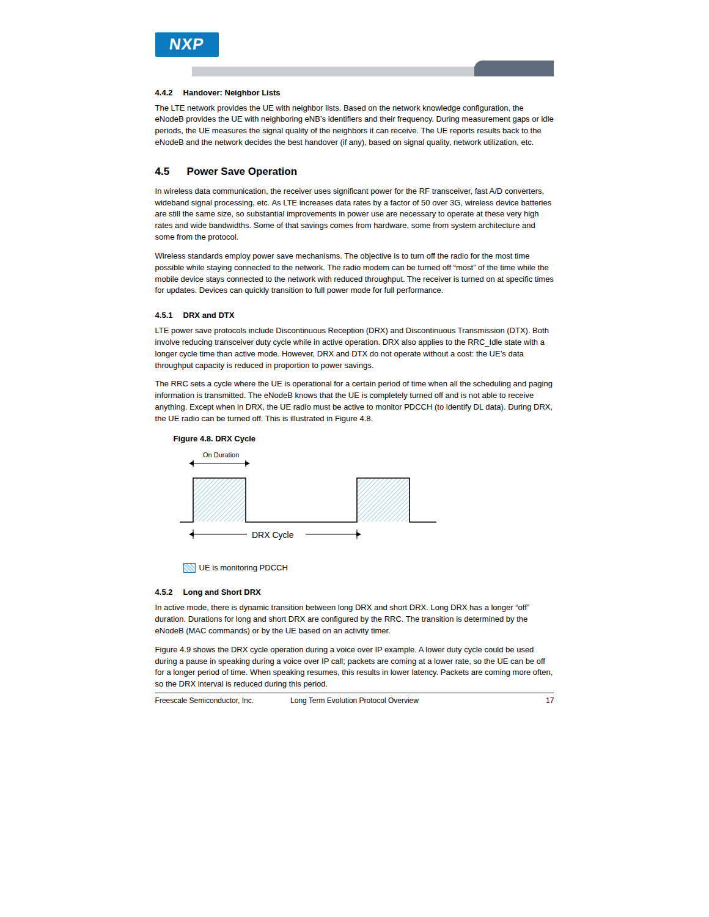NXP
4.4.2 Handover: Neighbor Lists
The LTE network provides the UE with neighbor lists. Based on the network knowledge configuration, the eNodeB provides the UE with neighboring eNB’s identifiers and their frequency. During measurement gaps or idle periods, the UE measures the signal quality of the neighbors it can receive. The UE reports results back to the eNodeB and the network decides the best handover (if any), based on signal quality, network utilization, etc.
4.5 Power Save Operation
In wireless data communication, the receiver uses significant power for the RF transceiver, fast A/D converters, wideband signal processing, etc. As LTE increases data rates by a factor of 50 over 3G, wireless device batteries are still the same size, so substantial improvements in power use are necessary to operate at these very high rates and wide bandwidths. Some of that savings comes from hardware, some from system architecture and some from the protocol.
Wireless standards employ power save mechanisms. The objective is to turn off the radio for the most time possible while staying connected to the network. The radio modem can be turned off “most” of the time while the mobile device stays connected to the network with reduced throughput. The receiver is turned on at specific times for updates. Devices can quickly transition to full power mode for full performance.
4.5.1 DRX and DTX
LTE power save protocols include Discontinuous Reception (DRX) and Discontinuous Transmission (DTX). Both involve reducing transceiver duty cycle while in active operation. DRX also applies to the RRC_Idle state with a longer cycle time than active mode. However, DRX and DTX do not operate without a cost: the UE’s data throughput capacity is reduced in proportion to power savings.
The RRC sets a cycle where the UE is operational for a certain period of time when all the scheduling and paging information is transmitted. The eNodeB knows that the UE is completely turned off and is not able to receive anything. Except when in DRX, the UE radio must be active to monitor PDCCH (to identify DL data). During DRX, the UE radio can be turned off. This is illustrated in Figure 4.8.
Figure 4.8. DRX Cycle
On Duration DRX Cycle
UE is monitoring PDCCH
4.5.2 Long and Short DRX
In active mode, there is dynamic transition between long DRX and short DRX. Long DRX has a longer “off” duration. Durations for long and short DRX are configured by the RRC. The transition is determined by the eNodeB (MAC commands) or by the UE based on an activity timer.
Figure 4.9 shows the DRX cycle operation during a voice over IP example. A lower duty cycle could be used during a pause in speaking during a voice over IP call; packets are coming at a lower rate, so the UE can be off for a longer period of time. When speaking resumes, this results in lower latency. Packets are coming more often, so the DRX interval is reduced during this period.
Freescale Semiconductor, Inc.
Long Term Evolution Protocol Overview
17